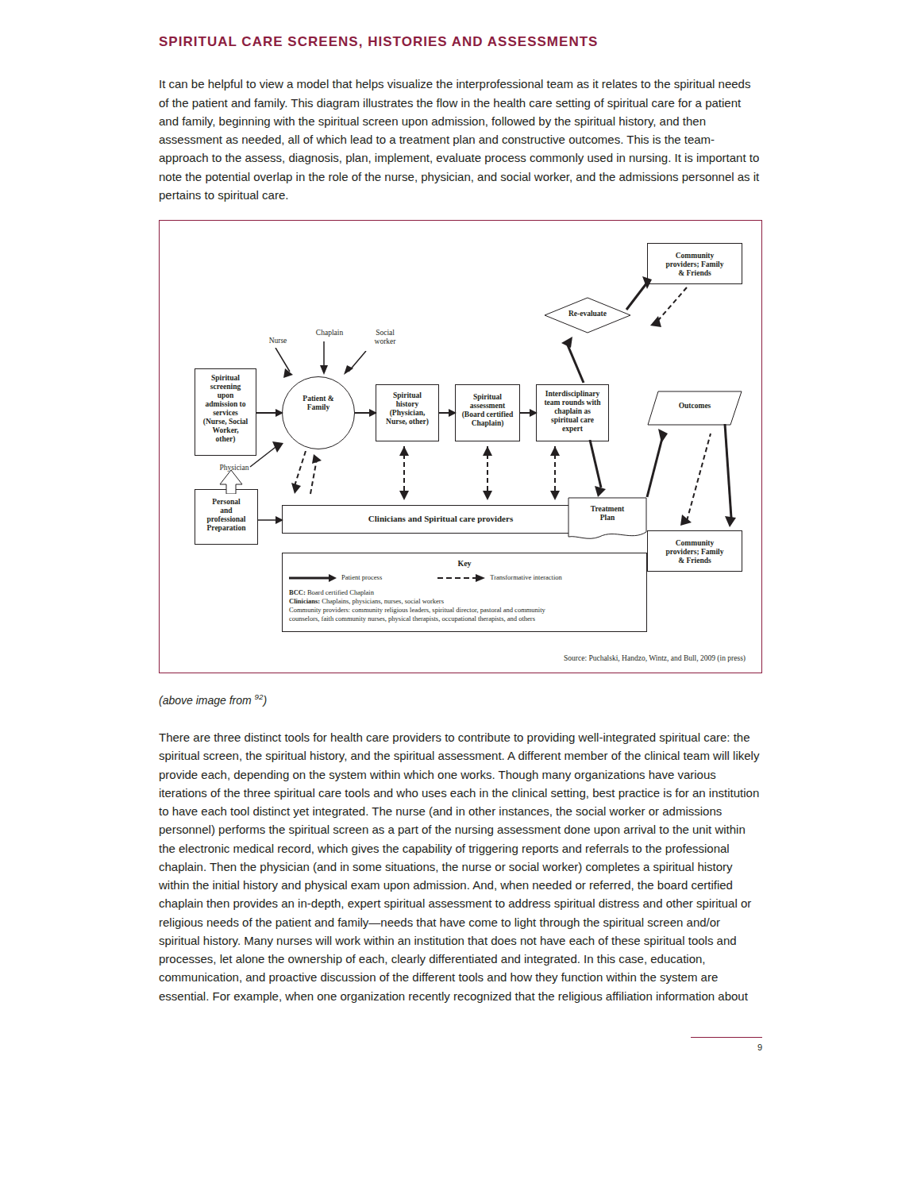Spiritual Care Screens, Histories and Assessments
It can be helpful to view a model that helps visualize the interprofessional team as it relates to the spiritual needs of the patient and family. This diagram illustrates the flow in the health care setting of spiritual care for a patient and family, beginning with the spiritual screen upon admission, followed by the spiritual history, and then assessment as needed, all of which lead to a treatment plan and constructive outcomes. This is the team-approach to the assess, diagnosis, plan, implement, evaluate process commonly used in nursing. It is important to note the potential overlap in the role of the nurse, physician, and social worker, and the admissions personnel as it pertains to spiritual care.
Community
providers; Family
& Friends
Re-evaluate
Nurse
Chaplain
Social
worker
Spiritual
screening
upon
admission to
services
(Nurse, Social
Worker,
other)
Patient &
Family
Spiritual
history
(Physician,
Nurse, other)
Spiritual
assessment
(Board certified
Chaplain)
Interdisciplinary
team rounds with
chaplain as
spiritual care
expert
Outcomes
Physician
Personal
and
professional
Preparation
Clinicians and Spiritual care providers
Treatment
Plan
Community
providers; Family
& Friends
Key
Patient process Transformative interaction
BCC: Board certified Chaplain
Clinicians: Chaplains, physicians, nurses, social workers
Community providers: community religious leaders, spiritual director, pastoral and community
counselors, faith community nurses, physical therapists, occupational therapists, and others
Source: Puchalski, Handzo, Wintz, and Bull, 2009 (in press)
(above image from 92)
There are three distinct tools for health care providers to contribute to providing well-integrated spiritual care: the spiritual screen, the spiritual history, and the spiritual assessment. A different member of the clinical team will likely provide each, depending on the system within which one works. Though many organizations have various iterations of the three spiritual care tools and who uses each in the clinical setting, best practice is for an institution to have each tool distinct yet integrated. The nurse (and in other instances, the social worker or admissions personnel) performs the spiritual screen as a part of the nursing assessment done upon arrival to the unit within the electronic medical record, which gives the capability of triggering reports and referrals to the professional chaplain. Then the physician (and in some situations, the nurse or social worker) completes a spiritual history within the initial history and physical exam upon admission. And, when needed or referred, the board certified chaplain then provides an in-depth, expert spiritual assessment to address spiritual distress and other spiritual or religious needs of the patient and family—needs that have come to light through the spiritual screen and/or spiritual history. Many nurses will work within an institution that does not have each of these spiritual tools and processes, let alone the ownership of each, clearly differentiated and integrated. In this case, education, communication, and proactive discussion of the different tools and how they function within the system are essential. For example, when one organization recently recognized that the religious affiliation information about
9